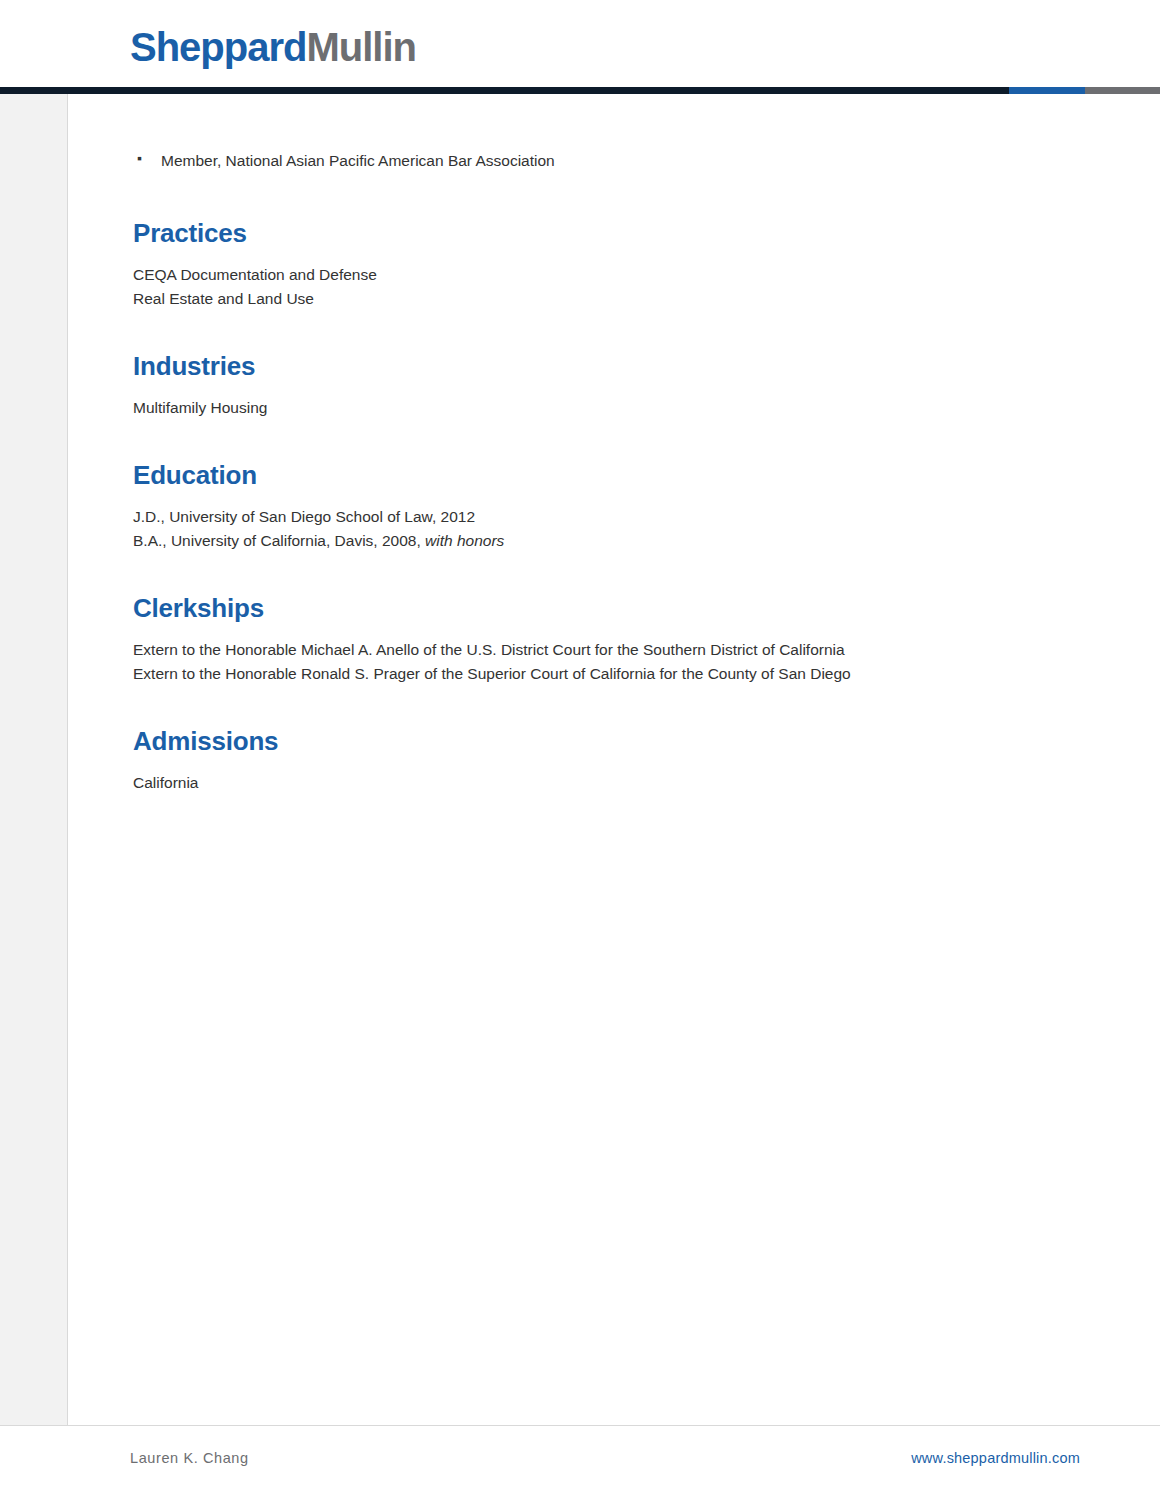Sheppard Mullin
Member, National Asian Pacific American Bar Association
Practices
CEQA Documentation and Defense
Real Estate and Land Use
Industries
Multifamily Housing
Education
J.D., University of San Diego School of Law, 2012
B.A., University of California, Davis, 2008, with honors
Clerkships
Extern to the Honorable Michael A. Anello of the U.S. District Court for the Southern District of California
Extern to the Honorable Ronald S. Prager of the Superior Court of California for the County of San Diego
Admissions
California
Lauren K. Chang
www.sheppardmullin.com